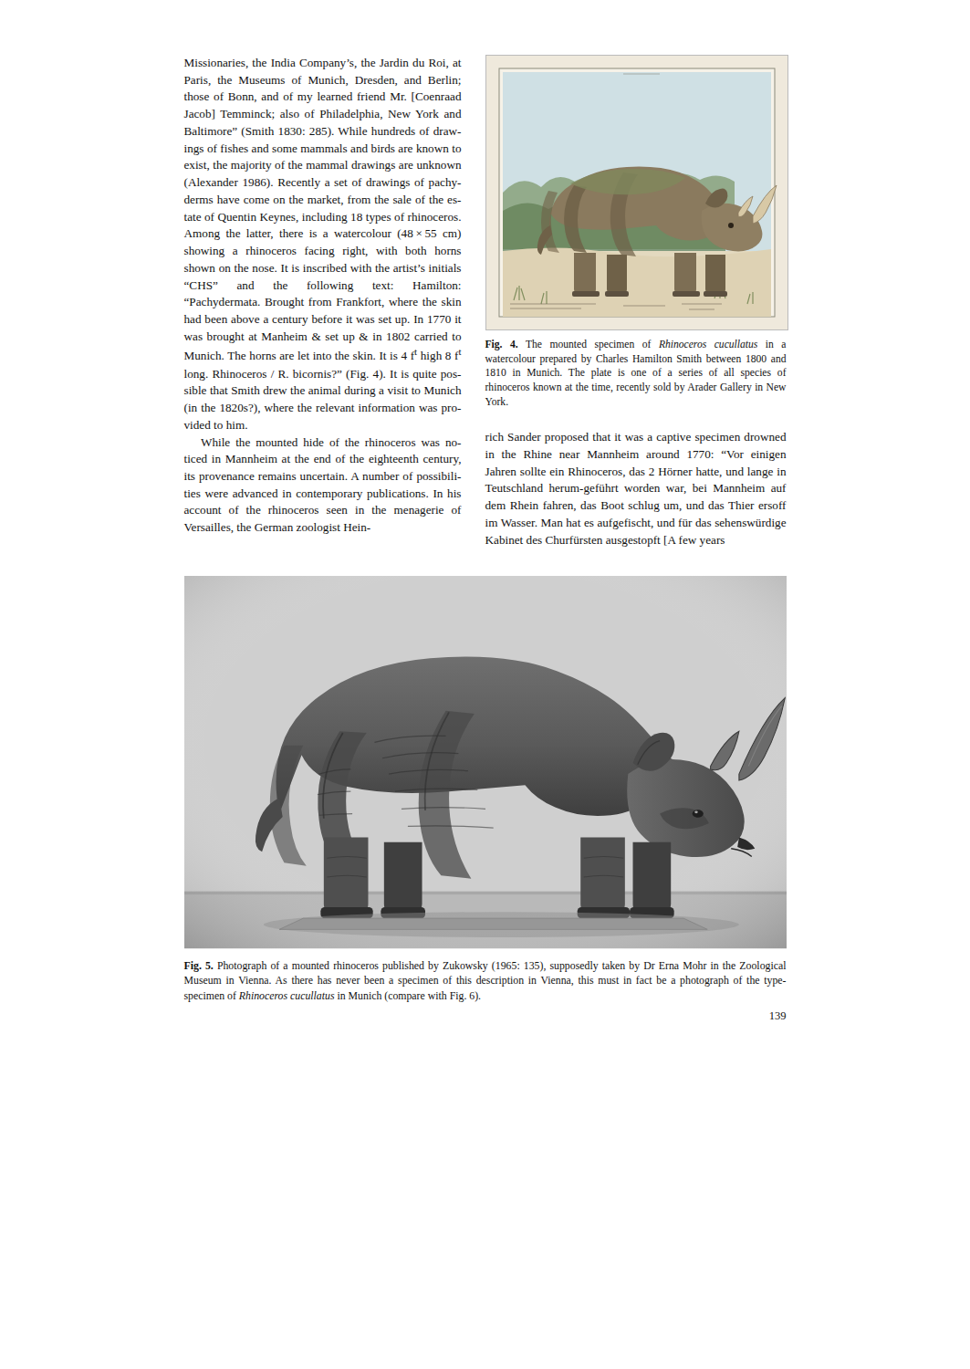Missionaries, the India Company’s, the Jardin du Roi, at Paris, the Museums of Munich, Dresden, and Berlin; those of Bonn, and of my learned friend Mr. [Coenraad Jacob] Temminck; also of Philadelphia, New York and Baltimore” (Smith 1830: 285). While hundreds of drawings of fishes and some mammals and birds are known to exist, the majority of the mammal drawings are unknown (Alexander 1986). Recently a set of drawings of pachyderms have come on the market, from the sale of the estate of Quentin Keynes, including 18 types of rhinoceros. Among the latter, there is a watercolour (48 × 55 cm) showing a rhinoceros facing right, with both horns shown on the nose. It is inscribed with the artist’s initials “CHS” and the following text: Hamilton: “Pachydermata. Brought from Frankfort, where the skin had been above a century before it was set up. In 1770 it was brought at Manheim & set up & in 1802 carried to Munich. The horns are let into the skin. It is 4 ft high 8 ft long. Rhinoceros / R. bicornis?” (Fig. 4). It is quite possible that Smith drew the animal during a visit to Munich (in the 1820s?), where the relevant information was provided to him.
While the mounted hide of the rhinoceros was noticed in Mannheim at the end of the eighteenth century, its provenance remains uncertain. A number of possibilities were advanced in contemporary publications. In his account of the rhinoceros seen in the menagerie of Versailles, the German zoologist Hein-
Fig. 4. The mounted specimen of Rhinoceros cucullatus in a watercolour prepared by Charles Hamilton Smith between 1800 and 1810 in Munich. The plate is one of a series of all species of rhinoceros known at the time, recently sold by Arader Gallery in New York.
rich Sander proposed that it was a captive specimen drowned in the Rhine near Mannheim around 1770: “Vor einigen Jahren sollte ein Rhinoceros, das 2 Hörner hatte, und lange in Teutschland herum-geführt worden war, bei Mannheim auf dem Rhein fahren, das Boot schlug um, und das Thier ersoff im Wasser. Man hat es aufgefischt, und für das sehenswürdige Kabinet des Churfürsten ausgestopft [A few years
Fig. 5. Photograph of a mounted rhinoceros published by Zukowsky (1965: 135), supposedly taken by Dr Erna Mohr in the Zoological Museum in Vienna. As there has never been a specimen of this description in Vienna, this must in fact be a photograph of the type-specimen of Rhinoceros cucullatus in Munich (compare with Fig. 6).
139